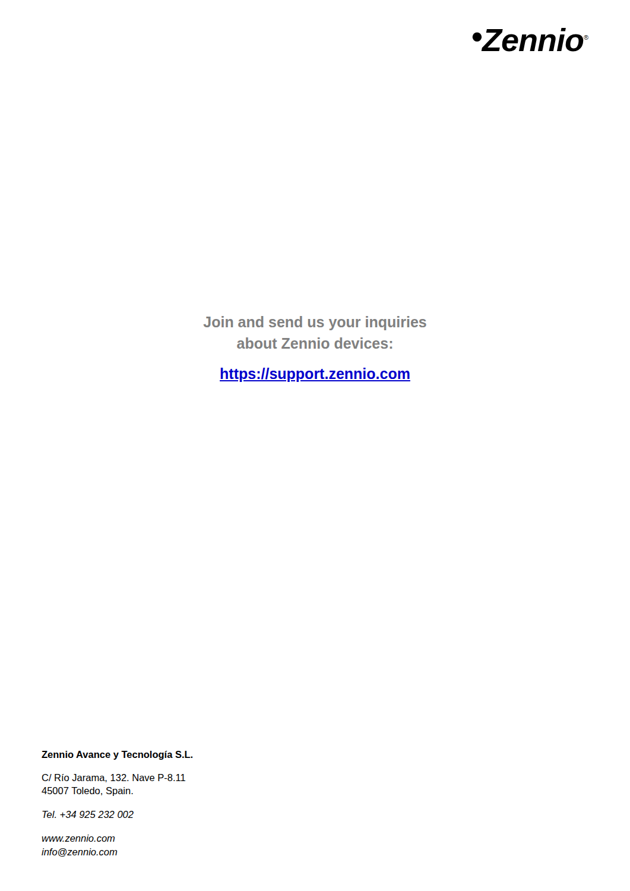•Zennio®
Join and send us your inquiries
about Zennio devices:
https://support.zennio.com
Zennio Avance y Tecnología S.L.
C/ Río Jarama, 132. Nave P-8.11
45007 Toledo, Spain.
Tel. +34 925 232 002
www.zennio.com
info@zennio.com